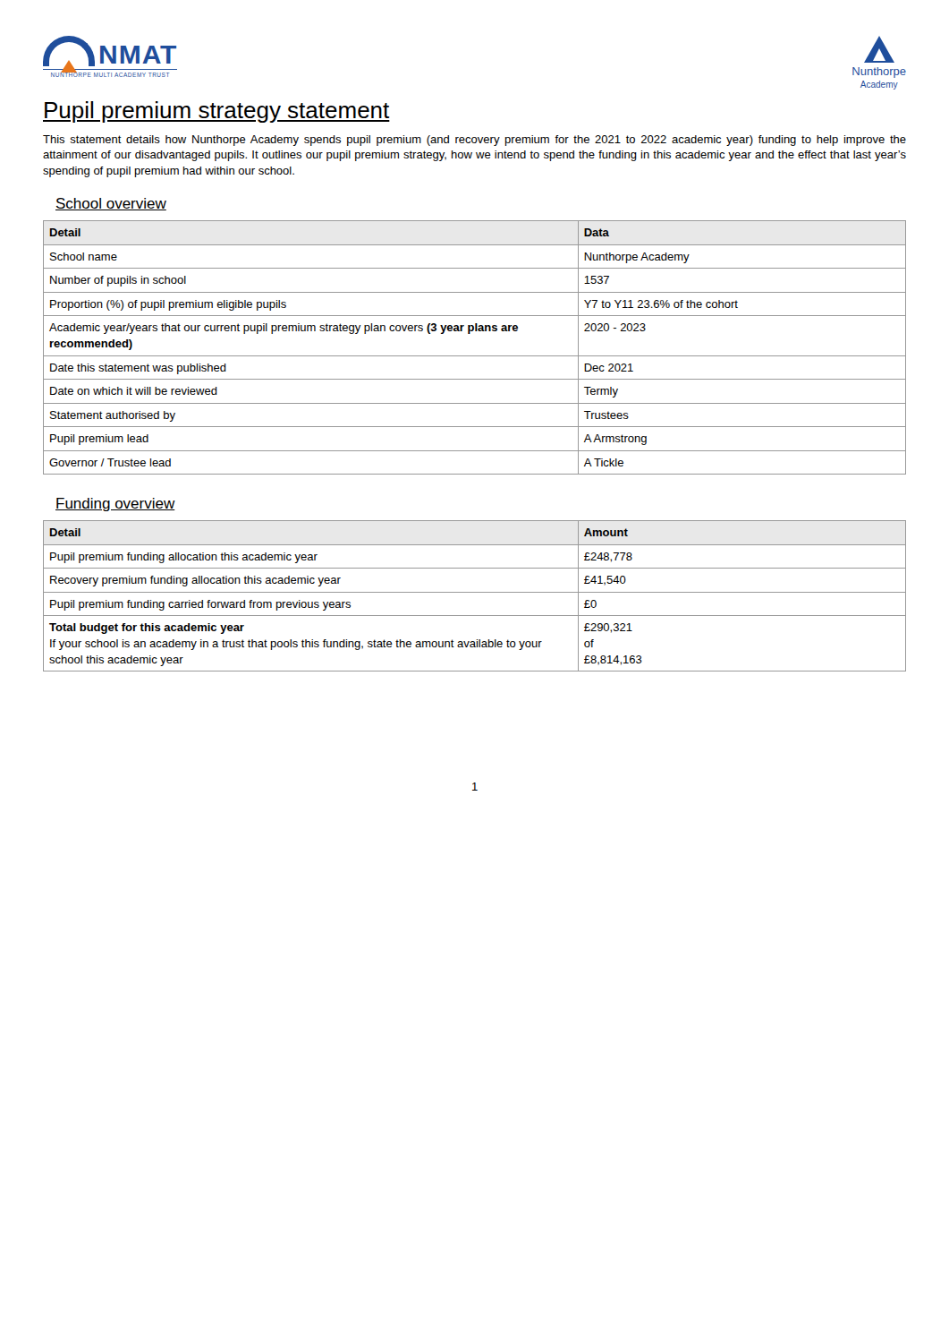NMAT
NUNTHORPE MULTI ACADEMY TRUST
Nunthorpe
Academy
Pupil premium strategy statement
This statement details how Nunthorpe Academy spends pupil premium (and recovery premium for the 2021 to 2022 academic year) funding to help improve the attainment of our disadvantaged pupils. It outlines our pupil premium strategy, how we intend to spend the funding in this academic year and the effect that last year’s spending of pupil premium had within our school.
School overview
| Detail | Data |
| --- | --- |
| School name | Nunthorpe Academy |
| Number of pupils in school | 1537 |
| Proportion (%) of pupil premium eligible pupils | Y7 to Y11 23.6% of the cohort |
| Academic year/years that our current pupil premium strategy plan covers (3 year plans are recommended) | 2020 - 2023 |
| Date this statement was published | Dec 2021 |
| Date on which it will be reviewed | Termly |
| Statement authorised by | Trustees |
| Pupil premium lead | A Armstrong |
| Governor / Trustee lead | A Tickle |
Funding overview
| Detail | Amount |
| --- | --- |
| Pupil premium funding allocation this academic year | £248,778 |
| Recovery premium funding allocation this academic year | £41,540 |
| Pupil premium funding carried forward from previous years | £0 |
| Total budget for this academic year If your school is an academy in a trust that pools this funding, state the amount available to your school this academic year | £290,321 of £8,814,163 |
1